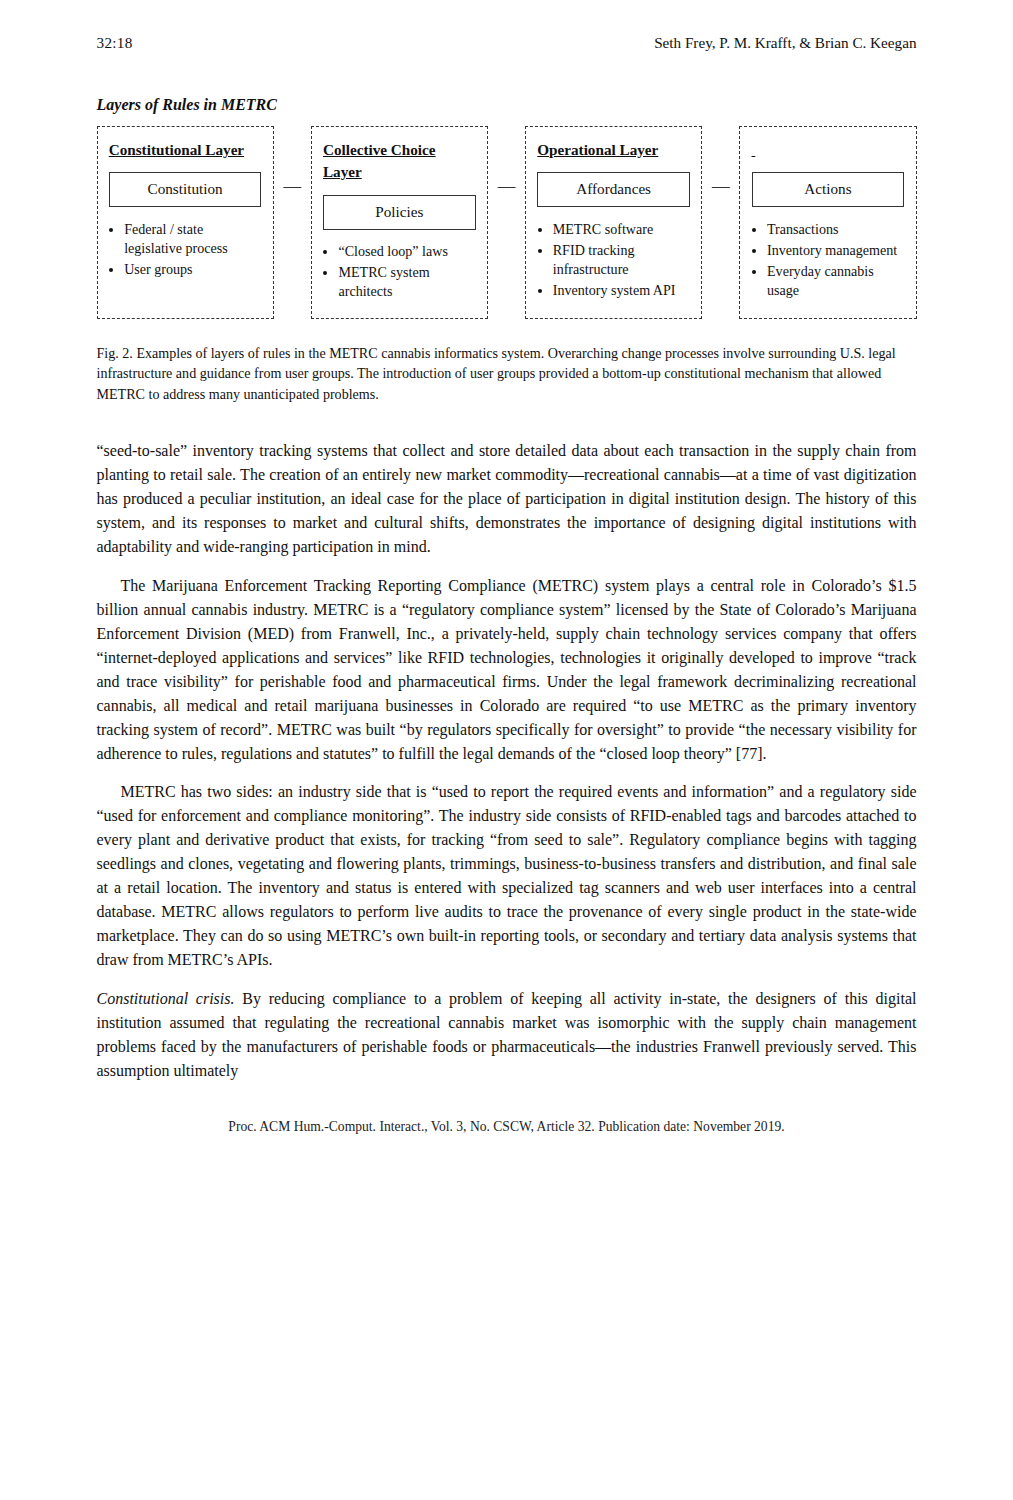32:18
Seth Frey, P. M. Krafft, & Brian C. Keegan
Layers of Rules in METRC
Constitutional Layer
Constitution
Federal / state legislative process
User groups
—
Collective Choice Layer
Policies
“Closed loop” laws
METRC system architects
—
Operational Layer
Affordances
METRC software
RFID tracking infrastructure
Inventory system API
—
Actions
Transactions
Inventory management
Everyday cannabis usage
Fig. 2. Examples of layers of rules in the METRC cannabis informatics system. Overarching change processes involve surrounding U.S. legal infrastructure and guidance from user groups. The introduction of user groups provided a bottom-up constitutional mechanism that allowed METRC to address many unanticipated problems.
“seed-to-sale” inventory tracking systems that collect and store detailed data about each transaction in the supply chain from planting to retail sale. The creation of an entirely new market commodity—recreational cannabis—at a time of vast digitization has produced a peculiar institution, an ideal case for the place of participation in digital institution design. The history of this system, and its responses to market and cultural shifts, demonstrates the importance of designing digital institutions with adaptability and wide-ranging participation in mind.
The Marijuana Enforcement Tracking Reporting Compliance (METRC) system plays a central role in Colorado’s $1.5 billion annual cannabis industry. METRC is a “regulatory compliance system” licensed by the State of Colorado’s Marijuana Enforcement Division (MED) from Franwell, Inc., a privately-held, supply chain technology services company that offers “internet-deployed applications and services” like RFID technologies, technologies it originally developed to improve “track and trace visibility” for perishable food and pharmaceutical firms. Under the legal framework decriminalizing recreational cannabis, all medical and retail marijuana businesses in Colorado are required “to use METRC as the primary inventory tracking system of record”. METRC was built “by regulators specifically for oversight” to provide “the necessary visibility for adherence to rules, regulations and statutes” to fulfill the legal demands of the “closed loop theory” [77].
METRC has two sides: an industry side that is “used to report the required events and information” and a regulatory side “used for enforcement and compliance monitoring”. The industry side consists of RFID-enabled tags and barcodes attached to every plant and derivative product that exists, for tracking “from seed to sale”. Regulatory compliance begins with tagging seedlings and clones, vegetating and flowering plants, trimmings, business-to-business transfers and distribution, and final sale at a retail location. The inventory and status is entered with specialized tag scanners and web user interfaces into a central database. METRC allows regulators to perform live audits to trace the provenance of every single product in the state-wide marketplace. They can do so using METRC’s own built-in reporting tools, or secondary and tertiary data analysis systems that draw from METRC’s APIs.
Constitutional crisis. By reducing compliance to a problem of keeping all activity in-state, the designers of this digital institution assumed that regulating the recreational cannabis market was isomorphic with the supply chain management problems faced by the manufacturers of perishable foods or pharmaceuticals—the industries Franwell previously served. This assumption ultimately
Proc. ACM Hum.-Comput. Interact., Vol. 3, No. CSCW, Article 32. Publication date: November 2019.